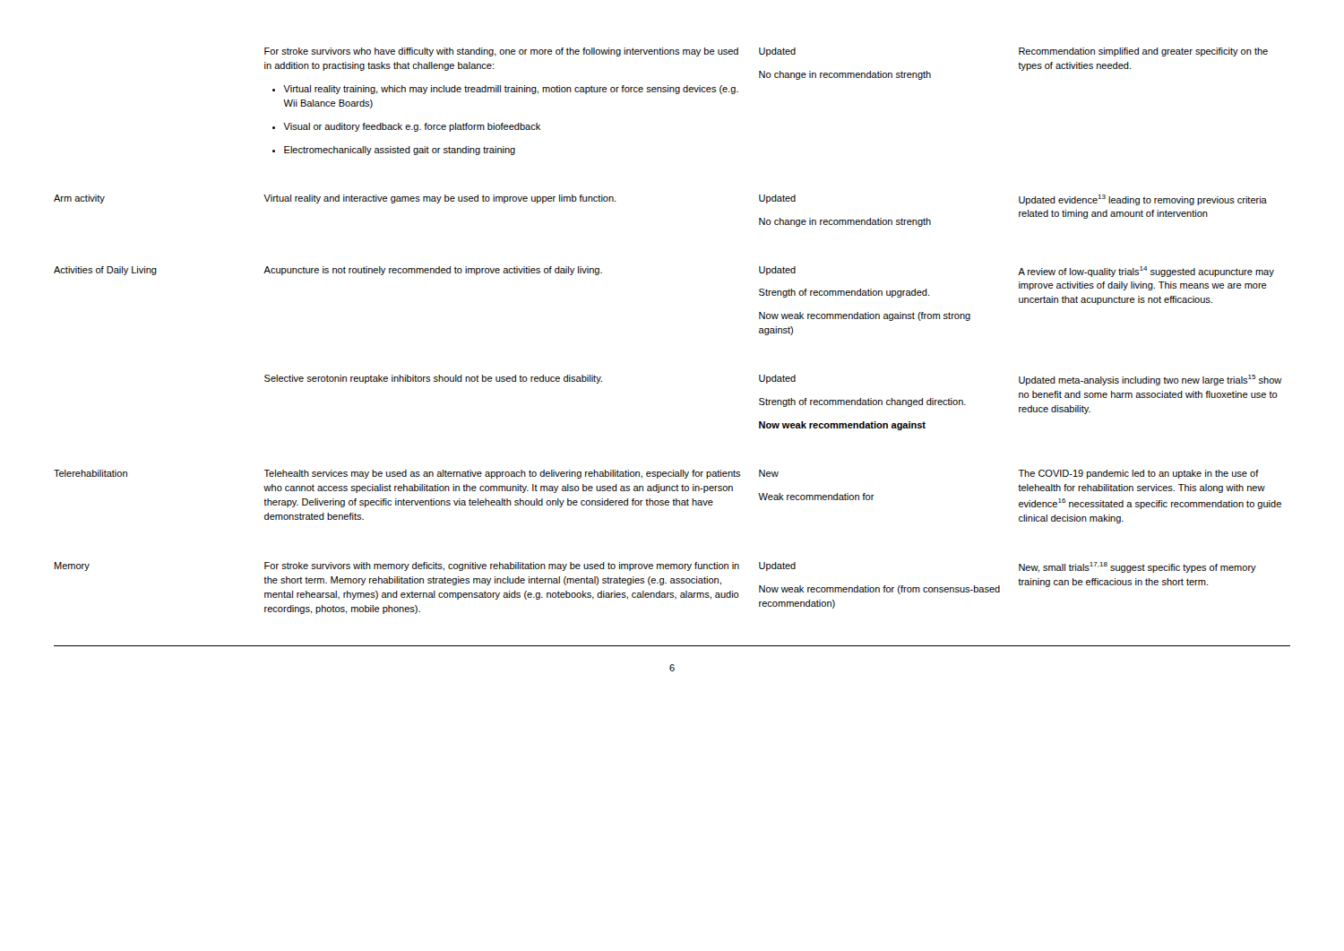| | For stroke survivors who have difficulty with standing, one or more of the following interventions may be used in addition to practising tasks that challenge balance: Virtual reality training, which may include treadmill training, motion capture or force sensing devices (e.g. Wii Balance Boards) Visual or auditory feedback e.g. force platform biofeedback Electromechanically assisted gait or standing training | Updated No change in recommendation strength | Recommendation simplified and greater specificity on the types of activities needed. |
| Arm activity | Virtual reality and interactive games may be used to improve upper limb function. | Updated No change in recommendation strength | Updated evidence 13 leading to removing previous criteria related to timing and amount of intervention |
| Activities of Daily Living | Acupuncture is not routinely recommended to improve activities of daily living. | Updated Strength of recommendation upgraded. Now weak recommendation against (from strong against) | A review of low-quality trials 14 suggested acupuncture may improve activities of daily living. This means we are more uncertain that acupuncture is not efficacious. |
| | Selective serotonin reuptake inhibitors should not be used to reduce disability. | Updated Strength of recommendation changed direction. Now weak recommendation against | Updated meta-analysis including two new large trials 15 show no benefit and some harm associated with fluoxetine use to reduce disability. |
| Telerehabilitation | Telehealth services may be used as an alternative approach to delivering rehabilitation, especially for patients who cannot access specialist rehabilitation in the community. It may also be used as an adjunct to in-person therapy. Delivering of specific interventions via telehealth should only be considered for those that have demonstrated benefits. | New Weak recommendation for | The COVID-19 pandemic led to an uptake in the use of telehealth for rehabilitation services. This along with new evidence 16 necessitated a specific recommendation to guide clinical decision making. |
| Memory | For stroke survivors with memory deficits, cognitive rehabilitation may be used to improve memory function in the short term. Memory rehabilitation strategies may include internal (mental) strategies (e.g. association, mental rehearsal, rhymes) and external compensatory aids (e.g. notebooks, diaries, calendars, alarms, audio recordings, photos, mobile phones). | Updated Now weak recommendation for (from consensus-based recommendation) | New, small trials 17,18 suggest specific types of memory training can be efficacious in the short term. |
6